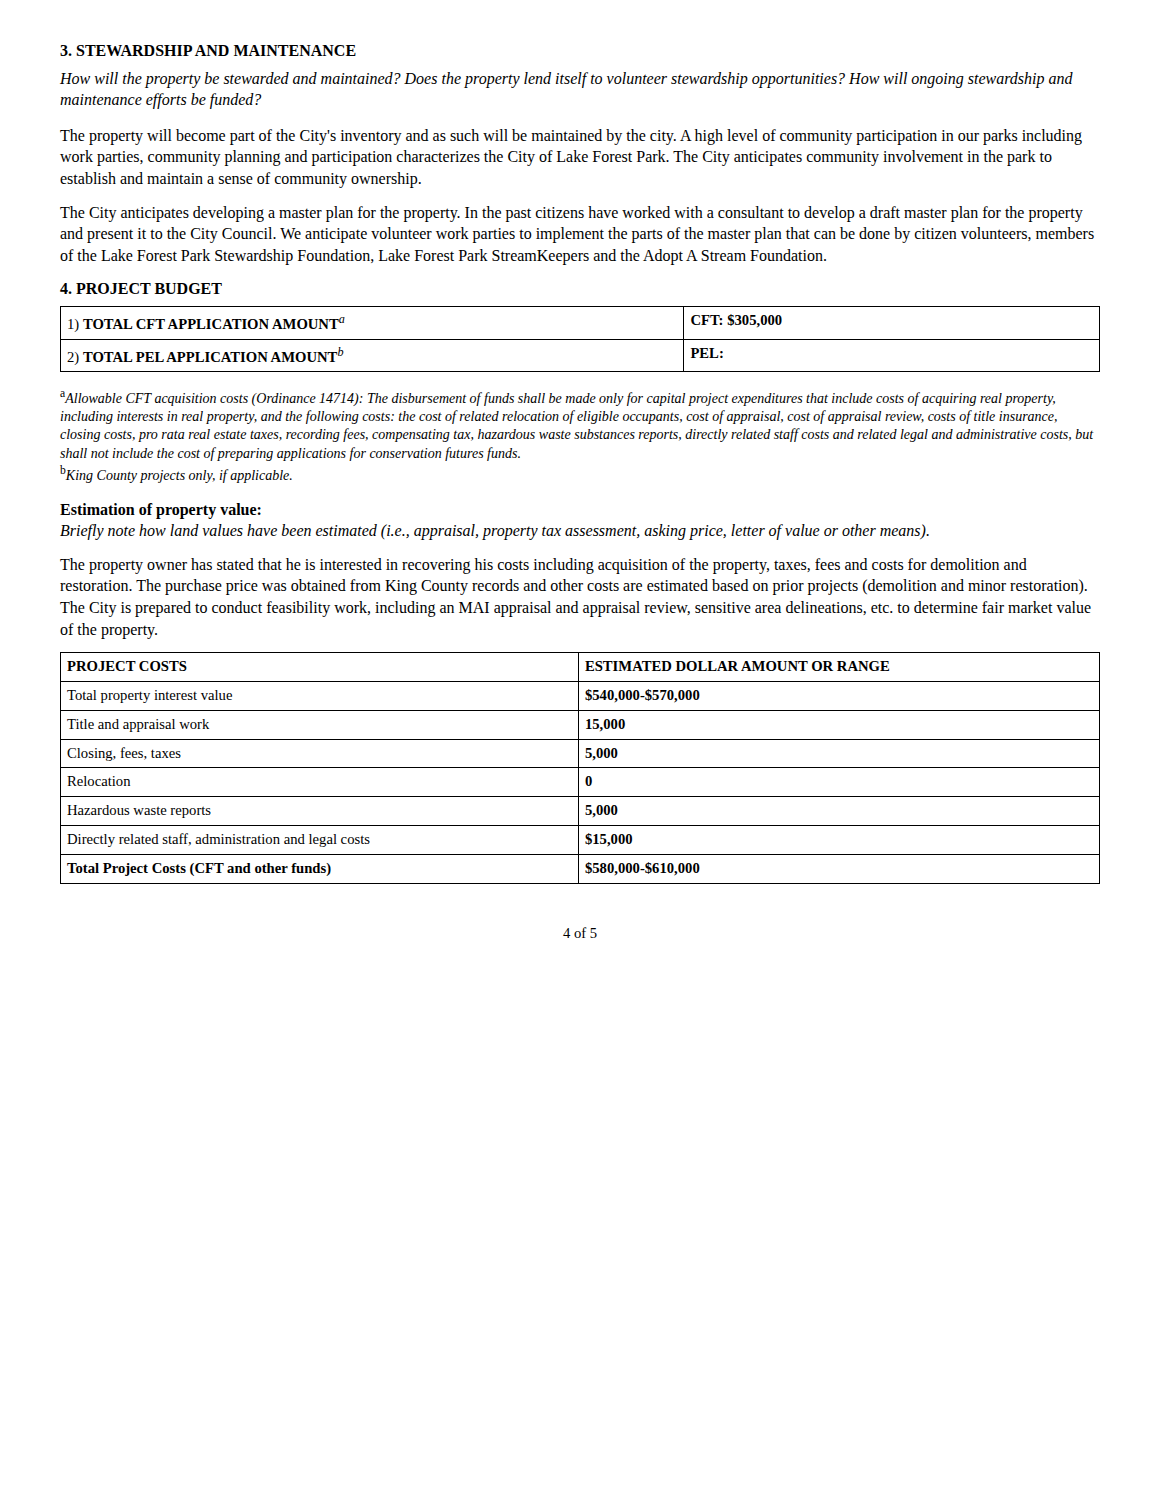3. STEWARDSHIP AND MAINTENANCE
How will the property be stewarded and maintained? Does the property lend itself to volunteer stewardship opportunities? How will ongoing stewardship and maintenance efforts be funded?
The property will become part of the City's inventory and as such will be maintained by the city. A high level of community participation in our parks including work parties, community planning and participation characterizes the City of Lake Forest Park. The City anticipates community involvement in the park to establish and maintain a sense of community ownership.
The City anticipates developing a master plan for the property. In the past citizens have worked with a consultant to develop a draft master plan for the property and present it to the City Council. We anticipate volunteer work parties to implement the parts of the master plan that can be done by citizen volunteers, members of the Lake Forest Park Stewardship Foundation, Lake Forest Park StreamKeepers and the Adopt A Stream Foundation.
4. PROJECT BUDGET
| 1) TOTAL CFT APPLICATION AMOUNT a | CFT: $305,000 |
| 2) TOTAL PEL APPLICATION AMOUNT b | PEL: |
aAllowable CFT acquisition costs (Ordinance 14714): The disbursement of funds shall be made only for capital project expenditures that include costs of acquiring real property, including interests in real property, and the following costs: the cost of related relocation of eligible occupants, cost of appraisal, cost of appraisal review, costs of title insurance, closing costs, pro rata real estate taxes, recording fees, compensating tax, hazardous waste substances reports, directly related staff costs and related legal and administrative costs, but shall not include the cost of preparing applications for conservation futures funds.
bKing County projects only, if applicable.
Estimation of property value:
Briefly note how land values have been estimated (i.e., appraisal, property tax assessment, asking price, letter of value or other means).
The property owner has stated that he is interested in recovering his costs including acquisition of the property, taxes, fees and costs for demolition and restoration. The purchase price was obtained from King County records and other costs are estimated based on prior projects (demolition and minor restoration). The City is prepared to conduct feasibility work, including an MAI appraisal and appraisal review, sensitive area delineations, etc. to determine fair market value of the property.
| PROJECT COSTS | ESTIMATED DOLLAR AMOUNT OR RANGE |
| --- | --- |
| Total property interest value | $540,000-$570,000 |
| Title and appraisal work | 15,000 |
| Closing, fees, taxes | 5,000 |
| Relocation | 0 |
| Hazardous waste reports | 5,000 |
| Directly related staff, administration and legal costs | $15,000 |
| Total Project Costs (CFT and other funds) | $580,000-$610,000 |
4 of 5